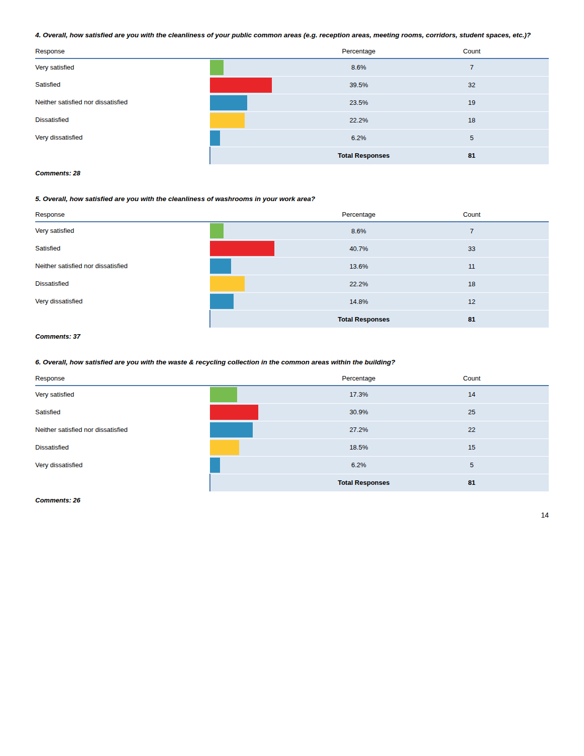4. Overall, how satisfied are you with the cleanliness of your public common areas (e.g. reception areas, meeting rooms, corridors, student spaces, etc.)?
| Response | | Percentage | Count |
| --- | --- | --- | --- |
| Very satisfied | | 8.6% | 7 |
| Satisfied | | 39.5% | 32 |
| Neither satisfied nor dissatisfied | | 23.5% | 19 |
| Dissatisfied | | 22.2% | 18 |
| Very dissatisfied | | 6.2% | 5 |
| | Total Responses | 81 |
Comments: 28
5. Overall, how satisfied are you with the cleanliness of washrooms in your work area?
| Response | | Percentage | Count |
| --- | --- | --- | --- |
| Very satisfied | | 8.6% | 7 |
| Satisfied | | 40.7% | 33 |
| Neither satisfied nor dissatisfied | | 13.6% | 11 |
| Dissatisfied | | 22.2% | 18 |
| Very dissatisfied | | 14.8% | 12 |
| | Total Responses | 81 |
Comments: 37
6. Overall, how satisfied are you with the waste & recycling collection in the common areas within the building?
| Response | | Percentage | Count |
| --- | --- | --- | --- |
| Very satisfied | | 17.3% | 14 |
| Satisfied | | 30.9% | 25 |
| Neither satisfied nor dissatisfied | | 27.2% | 22 |
| Dissatisfied | | 18.5% | 15 |
| Very dissatisfied | | 6.2% | 5 |
| | Total Responses | 81 |
Comments: 26
14